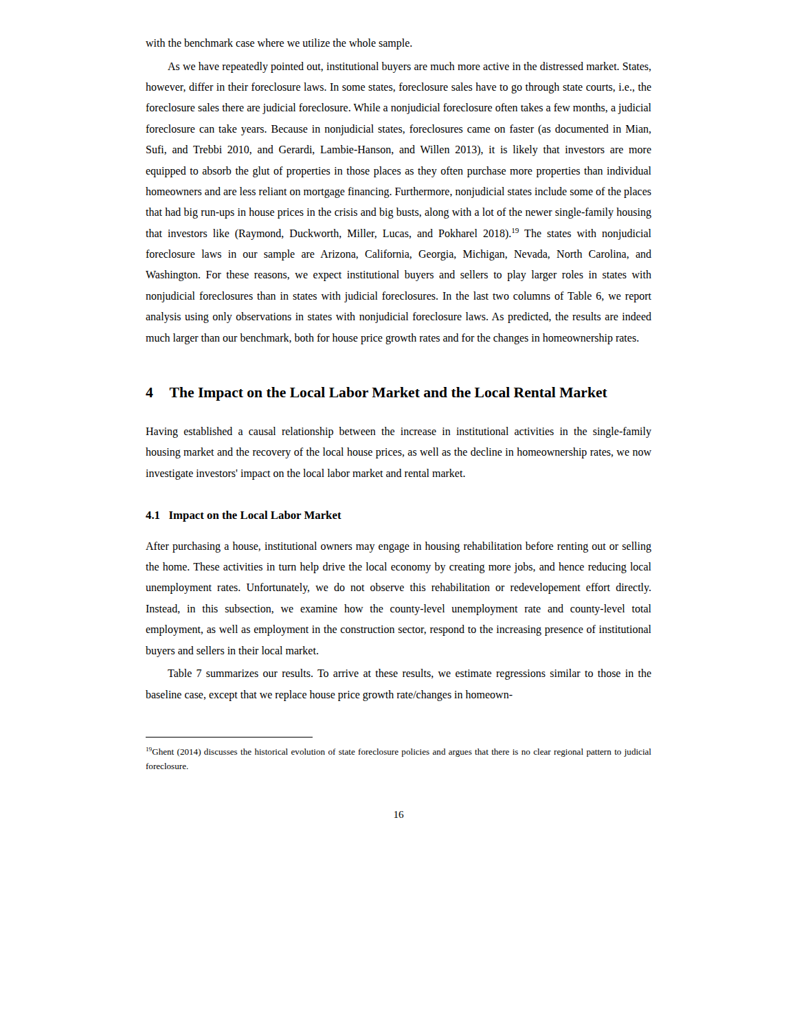with the benchmark case where we utilize the whole sample.
As we have repeatedly pointed out, institutional buyers are much more active in the distressed market. States, however, differ in their foreclosure laws. In some states, foreclosure sales have to go through state courts, i.e., the foreclosure sales there are judicial foreclosure. While a nonjudicial foreclosure often takes a few months, a judicial foreclosure can take years. Because in nonjudicial states, foreclosures came on faster (as documented in Mian, Sufi, and Trebbi 2010, and Gerardi, Lambie-Hanson, and Willen 2013), it is likely that investors are more equipped to absorb the glut of properties in those places as they often purchase more properties than individual homeowners and are less reliant on mortgage financing. Furthermore, nonjudicial states include some of the places that had big run-ups in house prices in the crisis and big busts, along with a lot of the newer single-family housing that investors like (Raymond, Duckworth, Miller, Lucas, and Pokharel 2018).19 The states with nonjudicial foreclosure laws in our sample are Arizona, California, Georgia, Michigan, Nevada, North Carolina, and Washington. For these reasons, we expect institutional buyers and sellers to play larger roles in states with nonjudicial foreclosures than in states with judicial foreclosures. In the last two columns of Table 6, we report analysis using only observations in states with nonjudicial foreclosure laws. As predicted, the results are indeed much larger than our benchmark, both for house price growth rates and for the changes in homeownership rates.
4 The Impact on the Local Labor Market and the Local Rental Market
Having established a causal relationship between the increase in institutional activities in the single-family housing market and the recovery of the local house prices, as well as the decline in homeownership rates, we now investigate investors' impact on the local labor market and rental market.
4.1 Impact on the Local Labor Market
After purchasing a house, institutional owners may engage in housing rehabilitation before renting out or selling the home. These activities in turn help drive the local economy by creating more jobs, and hence reducing local unemployment rates. Unfortunately, we do not observe this rehabilitation or redevelopement effort directly. Instead, in this subsection, we examine how the county-level unemployment rate and county-level total employment, as well as employment in the construction sector, respond to the increasing presence of institutional buyers and sellers in their local market.
Table 7 summarizes our results. To arrive at these results, we estimate regressions similar to those in the baseline case, except that we replace house price growth rate/changes in homeown-
19Ghent (2014) discusses the historical evolution of state foreclosure policies and argues that there is no clear regional pattern to judicial foreclosure.
16